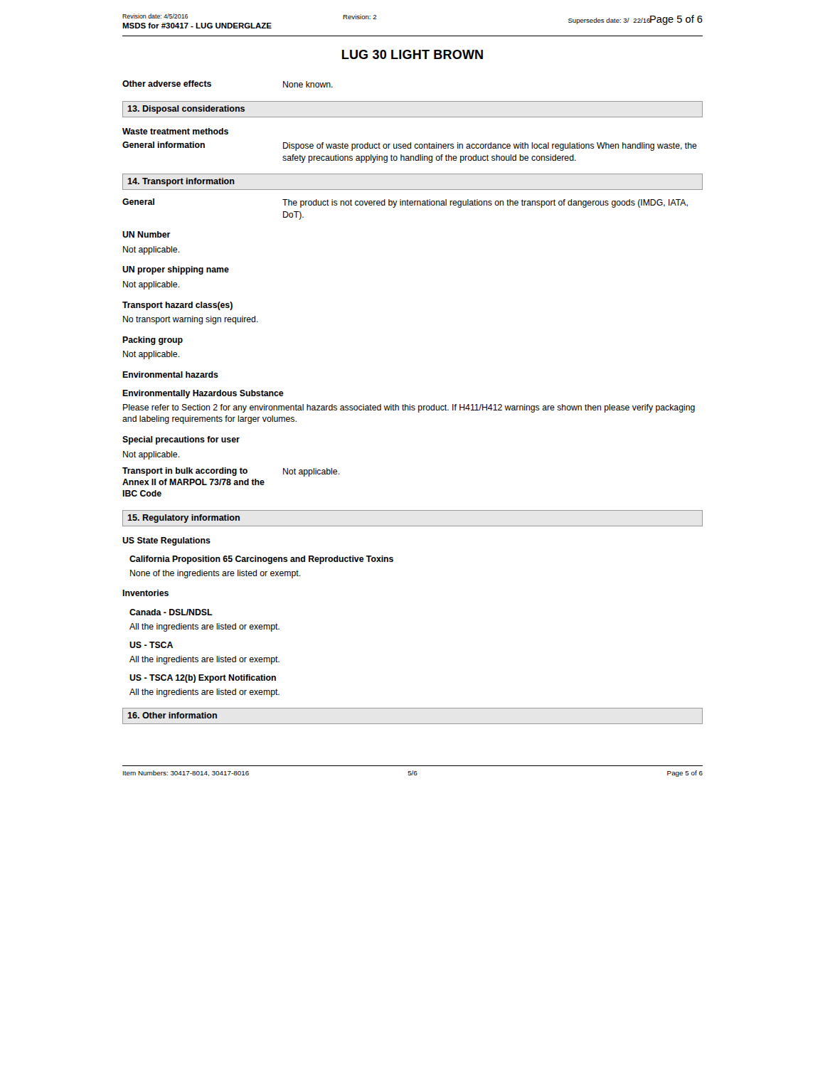Revision date: 4/5/2016
MSDS for #30417 - LUG UNDERGLAZE
Revision: 2
Supersedes date: 3/22/16 Page 5 of 6
LUG 30 LIGHT BROWN
Other adverse effects
None known.
13. Disposal considerations
Waste treatment methods
General information
Dispose of waste product or used containers in accordance with local regulations When handling waste, the safety precautions applying to handling of the product should be considered.
14. Transport information
General
The product is not covered by international regulations on the transport of dangerous goods (IMDG, IATA, DoT).
UN Number
Not applicable.
UN proper shipping name
Not applicable.
Transport hazard class(es)
No transport warning sign required.
Packing group
Not applicable.
Environmental hazards
Environmentally Hazardous Substance
Please refer to Section 2 for any environmental hazards associated with this product. If H411/H412 warnings are shown then please verify packaging and labeling requirements for larger volumes.
Special precautions for user
Not applicable.
Transport in bulk according to Annex II of MARPOL 73/78 and the IBC Code
Not applicable.
15. Regulatory information
US State Regulations
California Proposition 65 Carcinogens and Reproductive Toxins
None of the ingredients are listed or exempt.
Inventories
Canada - DSL/NDSL
All the ingredients are listed or exempt.
US - TSCA
All the ingredients are listed or exempt.
US - TSCA 12(b) Export Notification
All the ingredients are listed or exempt.
16. Other information
Item Numbers: 30417-8014, 30417-8016
5/6
Page 5 of 6